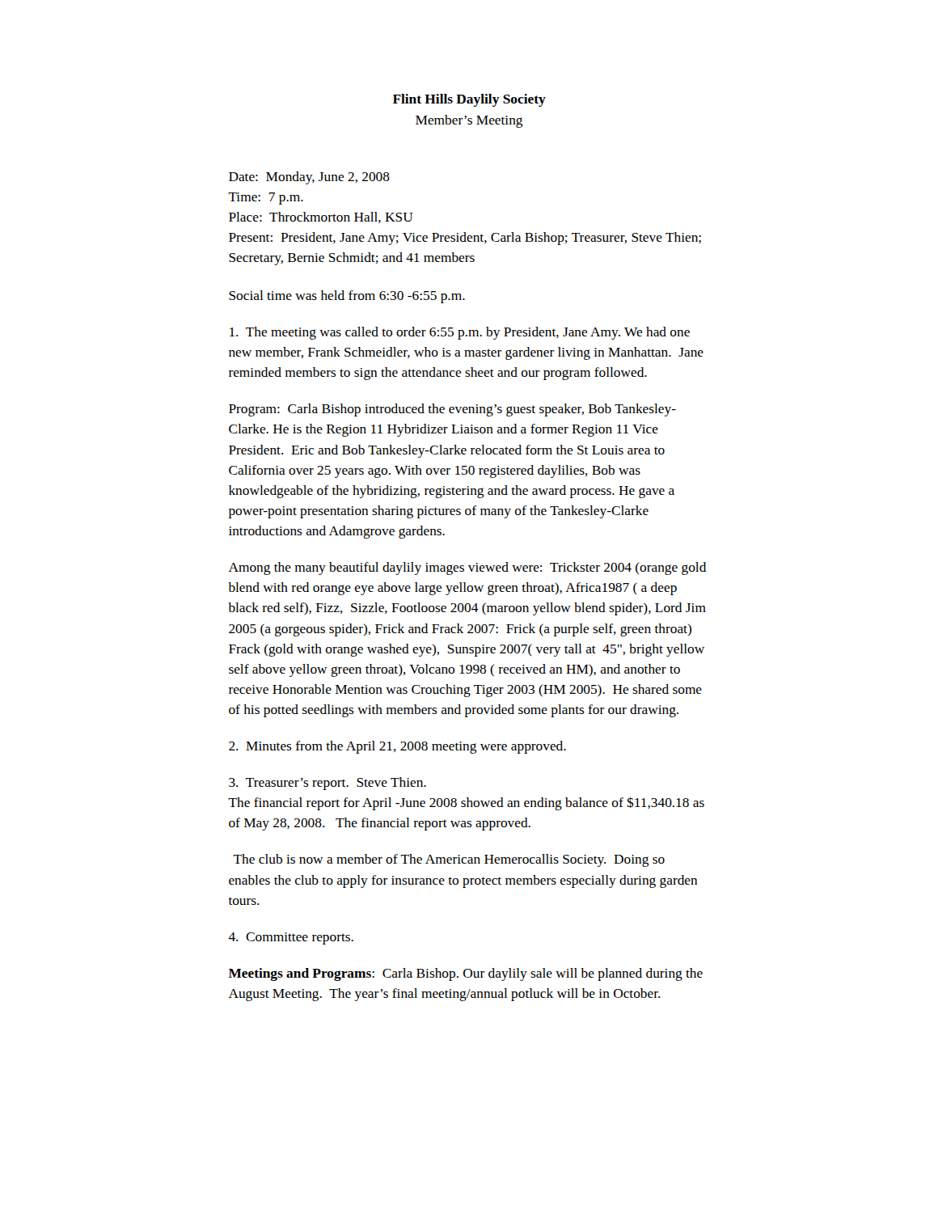Flint Hills Daylily Society Member’s Meeting
Date: Monday, June 2, 2008
Time: 7 p.m.
Place: Throckmorton Hall, KSU
Present: President, Jane Amy; Vice President, Carla Bishop; Treasurer, Steve Thien; Secretary, Bernie Schmidt; and 41 members
Social time was held from 6:30 -6:55 p.m.
1. The meeting was called to order 6:55 p.m. by President, Jane Amy. We had one new member, Frank Schmeidler, who is a master gardener living in Manhattan. Jane reminded members to sign the attendance sheet and our program followed.
Program: Carla Bishop introduced the evening’s guest speaker, Bob Tankesley-Clarke. He is the Region 11 Hybridizer Liaison and a former Region 11 Vice President. Eric and Bob Tankesley-Clarke relocated form the St Louis area to California over 25 years ago. With over 150 registered daylilies, Bob was knowledgeable of the hybridizing, registering and the award process. He gave a power-point presentation sharing pictures of many of the Tankesley-Clarke introductions and Adamgrove gardens.
Among the many beautiful daylily images viewed were: Trickster 2004 (orange gold blend with red orange eye above large yellow green throat), Africa1987 ( a deep black red self), Fizz, Sizzle, Footloose 2004 (maroon yellow blend spider), Lord Jim 2005 (a gorgeous spider), Frick and Frack 2007: Frick (a purple self, green throat) Frack (gold with orange washed eye), Sunspire 2007( very tall at 45", bright yellow self above yellow green throat), Volcano 1998 ( received an HM), and another to receive Honorable Mention was Crouching Tiger 2003 (HM 2005). He shared some of his potted seedlings with members and provided some plants for our drawing.
2. Minutes from the April 21, 2008 meeting were approved.
3. Treasurer’s report. Steve Thien.
The financial report for April -June 2008 showed an ending balance of $11,340.18 as of May 28, 2008. The financial report was approved.
The club is now a member of The American Hemerocallis Society. Doing so enables the club to apply for insurance to protect members especially during garden tours.
4. Committee reports.
Meetings and Programs: Carla Bishop. Our daylily sale will be planned during the August Meeting. The year’s final meeting/annual potluck will be in October.